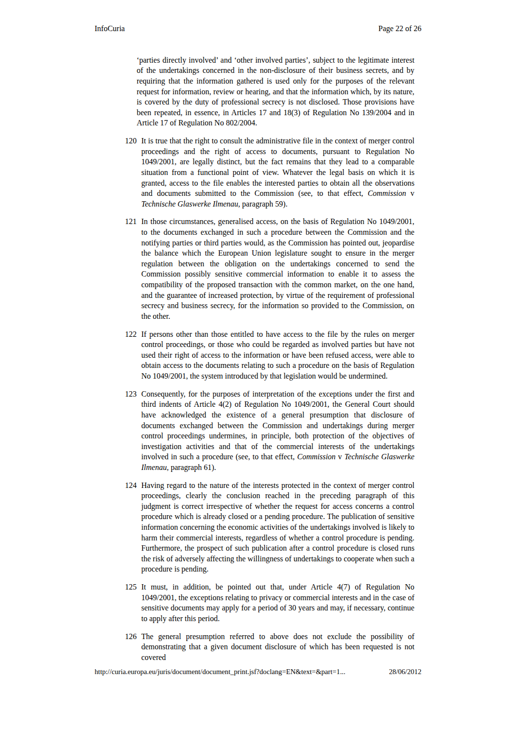InfoCuria
Page 22 of 26
‘parties directly involved’ and ‘other involved parties’, subject to the legitimate interest of the undertakings concerned in the non-disclosure of their business secrets, and by requiring that the information gathered is used only for the purposes of the relevant request for information, review or hearing, and that the information which, by its nature, is covered by the duty of professional secrecy is not disclosed. Those provisions have been repeated, in essence, in Articles 17 and 18(3) of Regulation No 139/2004 and in Article 17 of Regulation No 802/2004.
120
It is true that the right to consult the administrative file in the context of merger control proceedings and the right of access to documents, pursuant to Regulation No 1049/2001, are legally distinct, but the fact remains that they lead to a comparable situation from a functional point of view. Whatever the legal basis on which it is granted, access to the file enables the interested parties to obtain all the observations and documents submitted to the Commission (see, to that effect, Commission v Technische Glaswerke Ilmenau, paragraph 59).
121
In those circumstances, generalised access, on the basis of Regulation No 1049/2001, to the documents exchanged in such a procedure between the Commission and the notifying parties or third parties would, as the Commission has pointed out, jeopardise the balance which the European Union legislature sought to ensure in the merger regulation between the obligation on the undertakings concerned to send the Commission possibly sensitive commercial information to enable it to assess the compatibility of the proposed transaction with the common market, on the one hand, and the guarantee of increased protection, by virtue of the requirement of professional secrecy and business secrecy, for the information so provided to the Commission, on the other.
122
If persons other than those entitled to have access to the file by the rules on merger control proceedings, or those who could be regarded as involved parties but have not used their right of access to the information or have been refused access, were able to obtain access to the documents relating to such a procedure on the basis of Regulation No 1049/2001, the system introduced by that legislation would be undermined.
123
Consequently, for the purposes of interpretation of the exceptions under the first and third indents of Article 4(2) of Regulation No 1049/2001, the General Court should have acknowledged the existence of a general presumption that disclosure of documents exchanged between the Commission and undertakings during merger control proceedings undermines, in principle, both protection of the objectives of investigation activities and that of the commercial interests of the undertakings involved in such a procedure (see, to that effect, Commission v Technische Glaswerke Ilmenau, paragraph 61).
124
Having regard to the nature of the interests protected in the context of merger control proceedings, clearly the conclusion reached in the preceding paragraph of this judgment is correct irrespective of whether the request for access concerns a control procedure which is already closed or a pending procedure. The publication of sensitive information concerning the economic activities of the undertakings involved is likely to harm their commercial interests, regardless of whether a control procedure is pending. Furthermore, the prospect of such publication after a control procedure is closed runs the risk of adversely affecting the willingness of undertakings to cooperate when such a procedure is pending.
125
It must, in addition, be pointed out that, under Article 4(7) of Regulation No 1049/2001, the exceptions relating to privacy or commercial interests and in the case of sensitive documents may apply for a period of 30 years and may, if necessary, continue to apply after this period.
126
The general presumption referred to above does not exclude the possibility of demonstrating that a given document disclosure of which has been requested is not covered
http://curia.europa.eu/juris/document/document_print.jsf?doclang=EN&text=&part=1... 28/06/2012